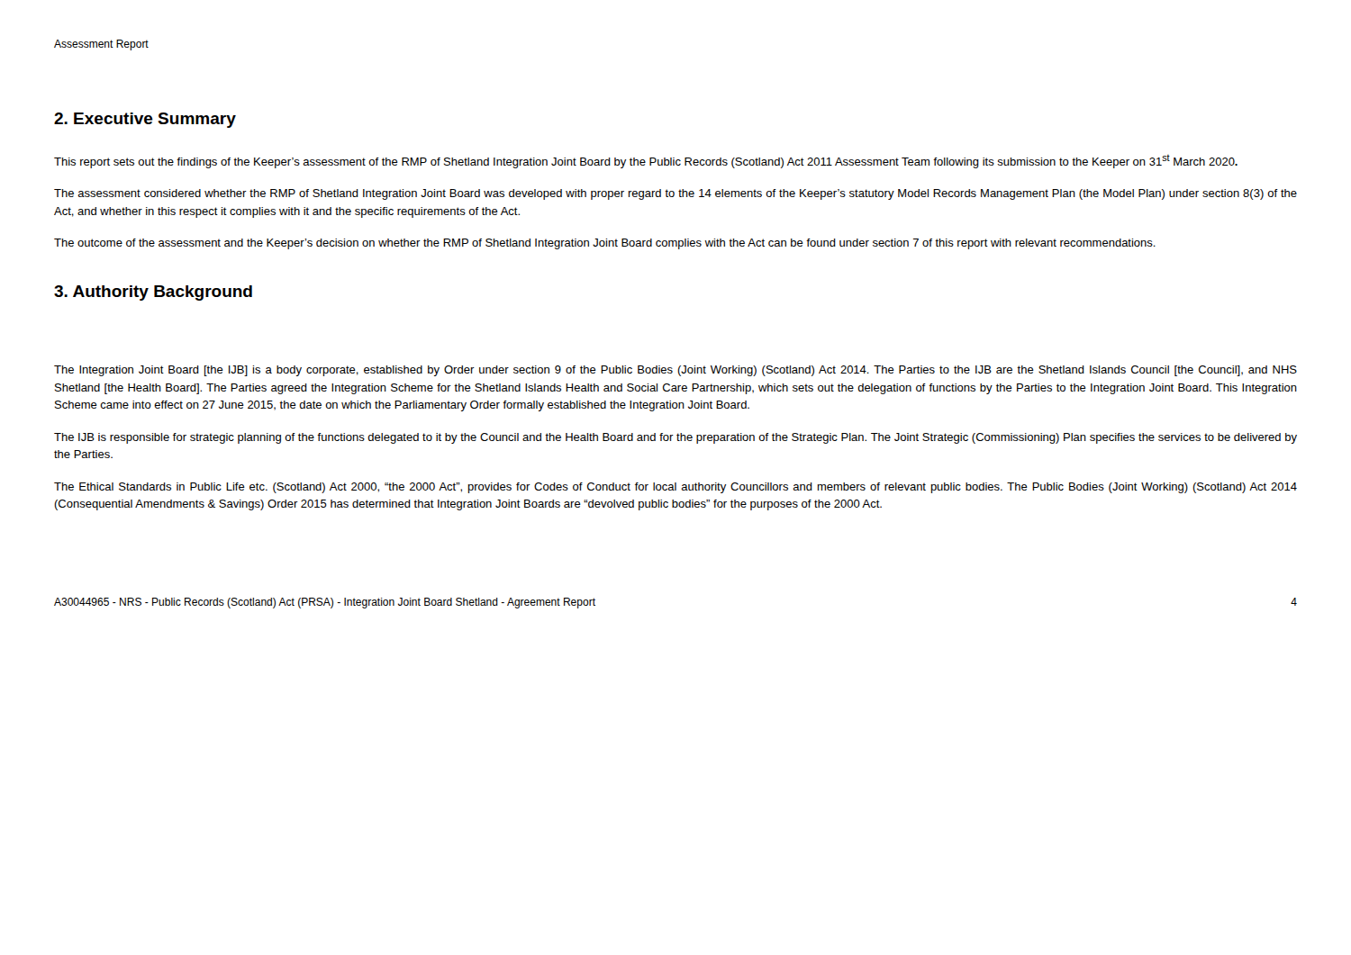Assessment Report
2. Executive Summary
This report sets out the findings of the Keeper’s assessment of the RMP of Shetland Integration Joint Board by the Public Records (Scotland) Act 2011 Assessment Team following its submission to the Keeper on 31st March 2020.
The assessment considered whether the RMP of Shetland Integration Joint Board was developed with proper regard to the 14 elements of the Keeper’s statutory Model Records Management Plan (the Model Plan) under section 8(3) of the Act, and whether in this respect it complies with it and the specific requirements of the Act.
The outcome of the assessment and the Keeper’s decision on whether the RMP of Shetland Integration Joint Board complies with the Act can be found under section 7 of this report with relevant recommendations.
3. Authority Background
The Integration Joint Board [the IJB] is a body corporate, established by Order under section 9 of the Public Bodies (Joint Working) (Scotland) Act 2014. The Parties to the IJB are the Shetland Islands Council [the Council], and NHS Shetland [the Health Board]. The Parties agreed the Integration Scheme for the Shetland Islands Health and Social Care Partnership, which sets out the delegation of functions by the Parties to the Integration Joint Board. This Integration Scheme came into effect on 27 June 2015, the date on which the Parliamentary Order formally established the Integration Joint Board.
The IJB is responsible for strategic planning of the functions delegated to it by the Council and the Health Board and for the preparation of the Strategic Plan. The Joint Strategic (Commissioning) Plan specifies the services to be delivered by the Parties.
The Ethical Standards in Public Life etc. (Scotland) Act 2000, “the 2000 Act”, provides for Codes of Conduct for local authority Councillors and members of relevant public bodies. The Public Bodies (Joint Working) (Scotland) Act 2014 (Consequential Amendments & Savings) Order 2015 has determined that Integration Joint Boards are “devolved public bodies” for the purposes of the 2000 Act.
A30044965 - NRS - Public Records (Scotland) Act (PRSA) - Integration Joint Board Shetland - Agreement Report 4